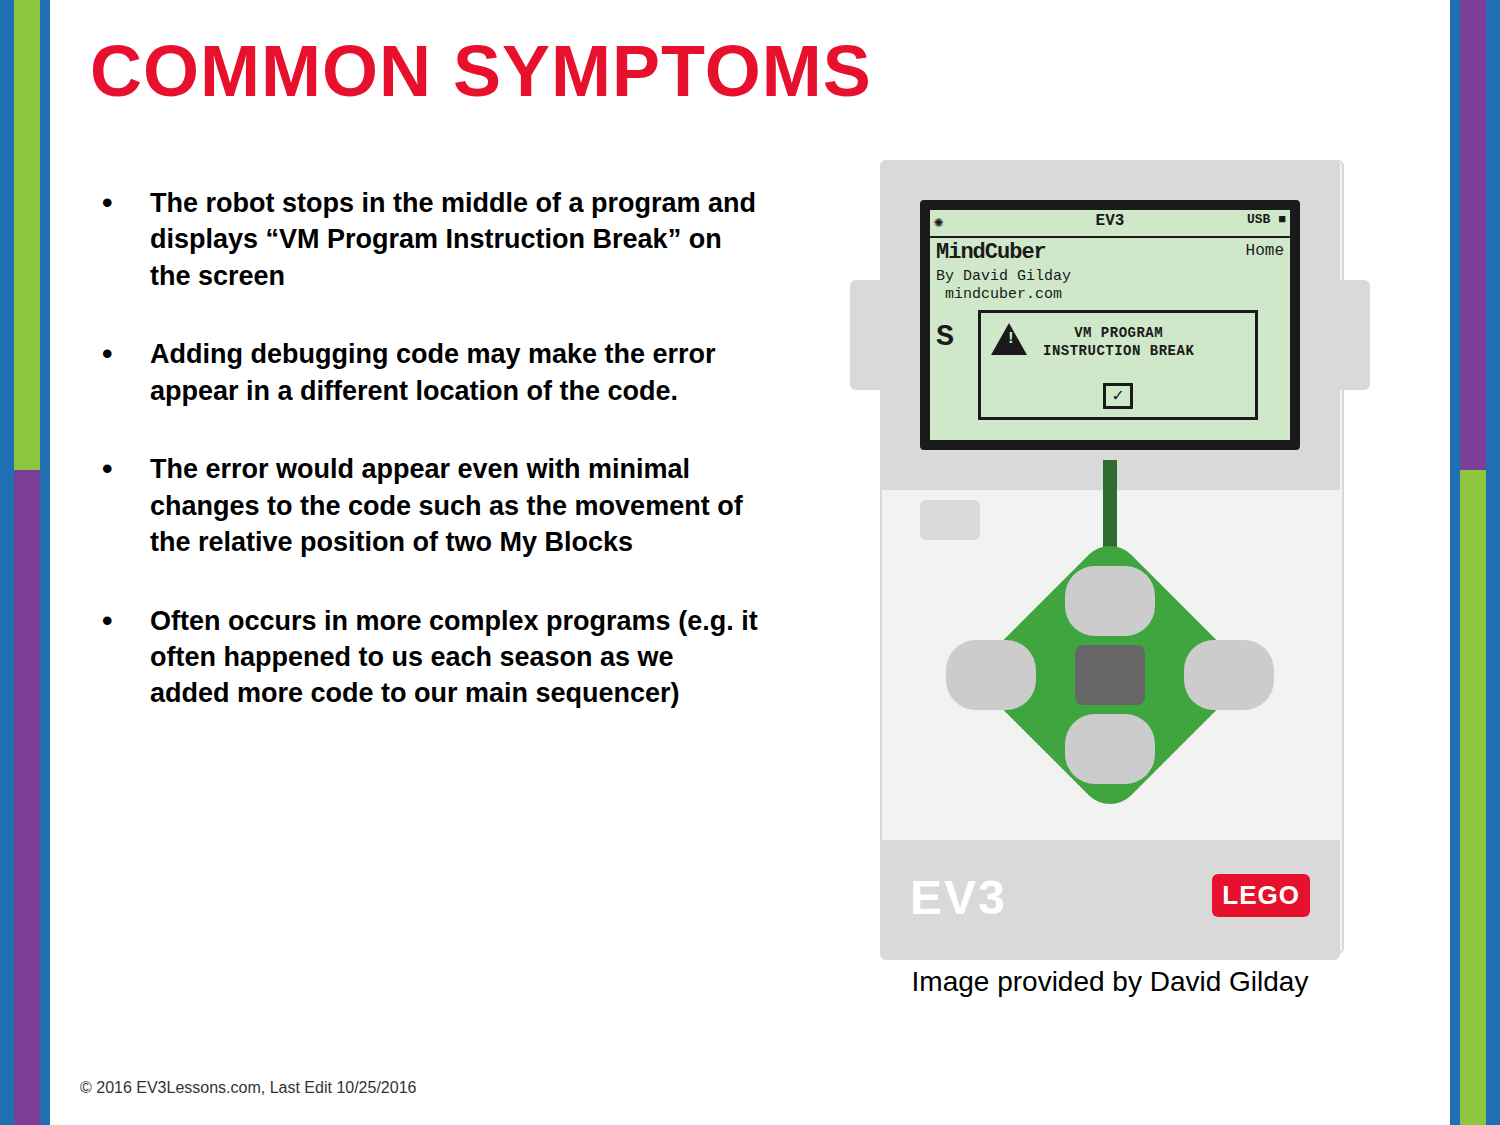COMMON SYMPTOMS
The robot stops in the middle of a program and displays “VM Program Instruction Break” on the screen
Adding debugging code may make the error appear in a different location of the code.
The error would appear even with minimal changes to the code such as the movement of the relative position of two My Blocks
Often occurs in more complex programs (e.g. it often happened to us each season as we added more code to our main sequencer)
✺ EV3 USB ■
MindCuber
Home
By David Gilday
mindcuber.com
S
VM PROGRAM
INSTRUCTION BREAK
✓
EV3
LEGO
Image provided by David Gilday
© 2016 EV3Lessons.com, Last Edit 10/25/2016